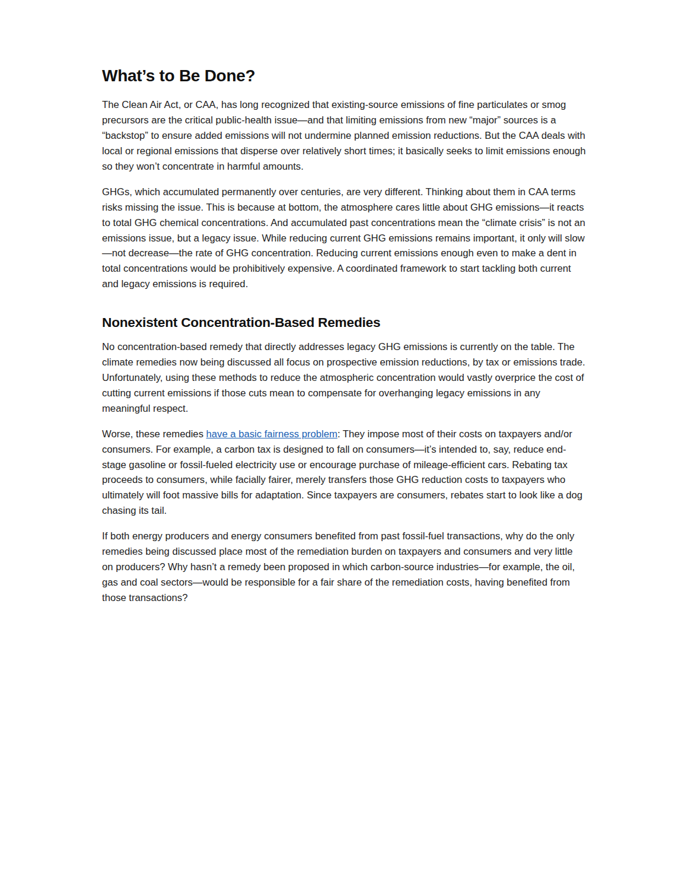What’s to Be Done?
The Clean Air Act, or CAA, has long recognized that existing-source emissions of fine particulates or smog precursors are the critical public-health issue—and that limiting emissions from new “major” sources is a “backstop” to ensure added emissions will not undermine planned emission reductions. But the CAA deals with local or regional emissions that disperse over relatively short times; it basically seeks to limit emissions enough so they won’t concentrate in harmful amounts.
GHGs, which accumulated permanently over centuries, are very different. Thinking about them in CAA terms risks missing the issue. This is because at bottom, the atmosphere cares little about GHG emissions—it reacts to total GHG chemical concentrations. And accumulated past concentrations mean the “climate crisis” is not an emissions issue, but a legacy issue. While reducing current GHG emissions remains important, it only will slow—not decrease—the rate of GHG concentration. Reducing current emissions enough even to make a dent in total concentrations would be prohibitively expensive. A coordinated framework to start tackling both current and legacy emissions is required.
Nonexistent Concentration-Based Remedies
No concentration-based remedy that directly addresses legacy GHG emissions is currently on the table. The climate remedies now being discussed all focus on prospective emission reductions, by tax or emissions trade. Unfortunately, using these methods to reduce the atmospheric concentration would vastly overprice the cost of cutting current emissions if those cuts mean to compensate for overhanging legacy emissions in any meaningful respect.
Worse, these remedies have a basic fairness problem: They impose most of their costs on taxpayers and/or consumers. For example, a carbon tax is designed to fall on consumers—it’s intended to, say, reduce end-stage gasoline or fossil-fueled electricity use or encourage purchase of mileage-efficient cars. Rebating tax proceeds to consumers, while facially fairer, merely transfers those GHG reduction costs to taxpayers who ultimately will foot massive bills for adaptation. Since taxpayers are consumers, rebates start to look like a dog chasing its tail.
If both energy producers and energy consumers benefited from past fossil-fuel transactions, why do the only remedies being discussed place most of the remediation burden on taxpayers and consumers and very little on producers? Why hasn’t a remedy been proposed in which carbon-source industries—for example, the oil, gas and coal sectors—would be responsible for a fair share of the remediation costs, having benefited from those transactions?